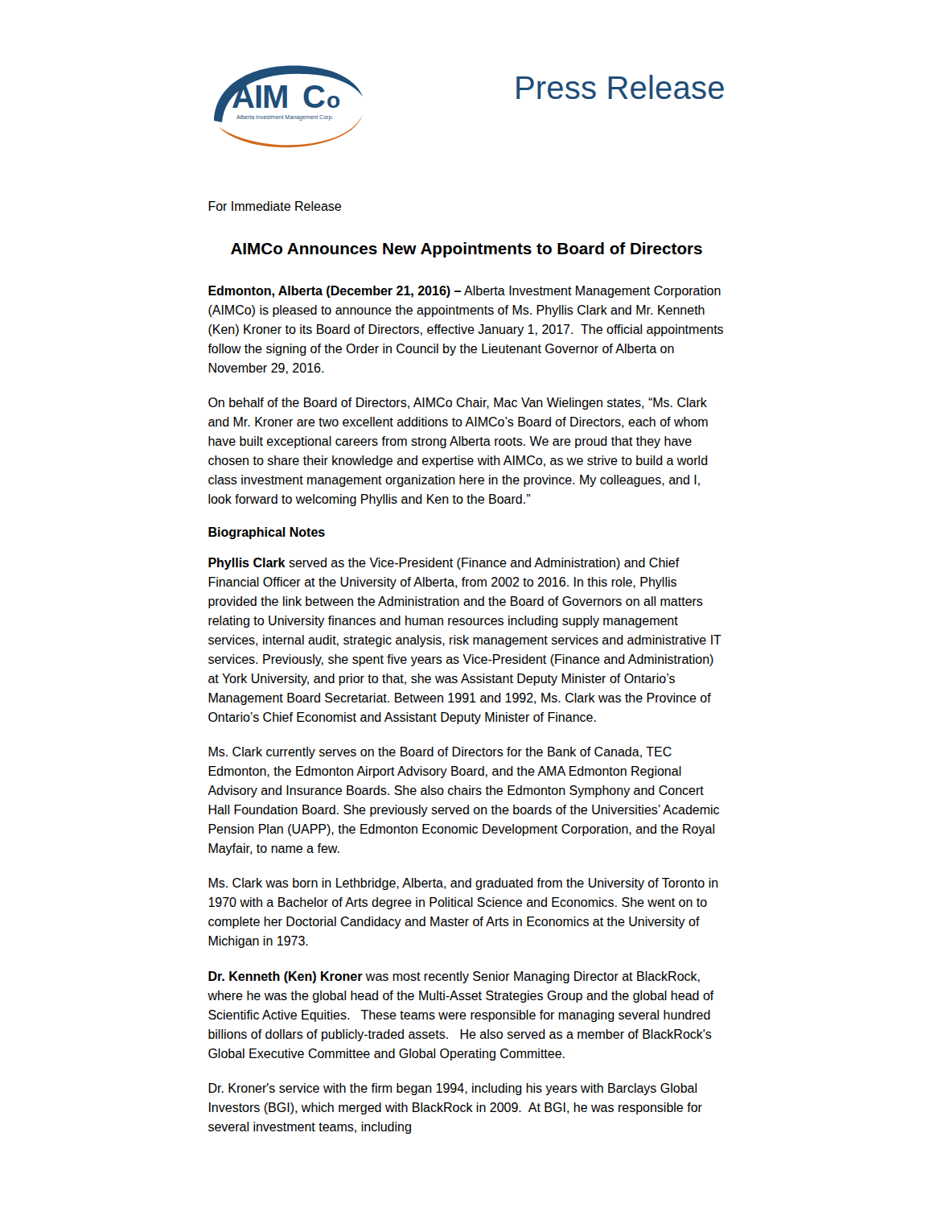AIM C o Alberta Investment Management Corp.
Press Release
For Immediate Release
AIMCo Announces New Appointments to Board of Directors
Edmonton, Alberta (December 21, 2016) – Alberta Investment Management Corporation (AIMCo) is pleased to announce the appointments of Ms. Phyllis Clark and Mr. Kenneth (Ken) Kroner to its Board of Directors, effective January 1, 2017. The official appointments follow the signing of the Order in Council by the Lieutenant Governor of Alberta on November 29, 2016.
On behalf of the Board of Directors, AIMCo Chair, Mac Van Wielingen states, “Ms. Clark and Mr. Kroner are two excellent additions to AIMCo’s Board of Directors, each of whom have built exceptional careers from strong Alberta roots. We are proud that they have chosen to share their knowledge and expertise with AIMCo, as we strive to build a world class investment management organization here in the province. My colleagues, and I, look forward to welcoming Phyllis and Ken to the Board.”
Biographical Notes
Phyllis Clark served as the Vice-President (Finance and Administration) and Chief Financial Officer at the University of Alberta, from 2002 to 2016. In this role, Phyllis provided the link between the Administration and the Board of Governors on all matters relating to University finances and human resources including supply management services, internal audit, strategic analysis, risk management services and administrative IT services. Previously, she spent five years as Vice-President (Finance and Administration) at York University, and prior to that, she was Assistant Deputy Minister of Ontario’s Management Board Secretariat. Between 1991 and 1992, Ms. Clark was the Province of Ontario’s Chief Economist and Assistant Deputy Minister of Finance.
Ms. Clark currently serves on the Board of Directors for the Bank of Canada, TEC Edmonton, the Edmonton Airport Advisory Board, and the AMA Edmonton Regional Advisory and Insurance Boards. She also chairs the Edmonton Symphony and Concert Hall Foundation Board. She previously served on the boards of the Universities’ Academic Pension Plan (UAPP), the Edmonton Economic Development Corporation, and the Royal Mayfair, to name a few.
Ms. Clark was born in Lethbridge, Alberta, and graduated from the University of Toronto in 1970 with a Bachelor of Arts degree in Political Science and Economics. She went on to complete her Doctorial Candidacy and Master of Arts in Economics at the University of Michigan in 1973.
Dr. Kenneth (Ken) Kroner was most recently Senior Managing Director at BlackRock, where he was the global head of the Multi-Asset Strategies Group and the global head of Scientific Active Equities. These teams were responsible for managing several hundred billions of dollars of publicly-traded assets. He also served as a member of BlackRock's Global Executive Committee and Global Operating Committee.
Dr. Kroner's service with the firm began 1994, including his years with Barclays Global Investors (BGI), which merged with BlackRock in 2009. At BGI, he was responsible for several investment teams, including